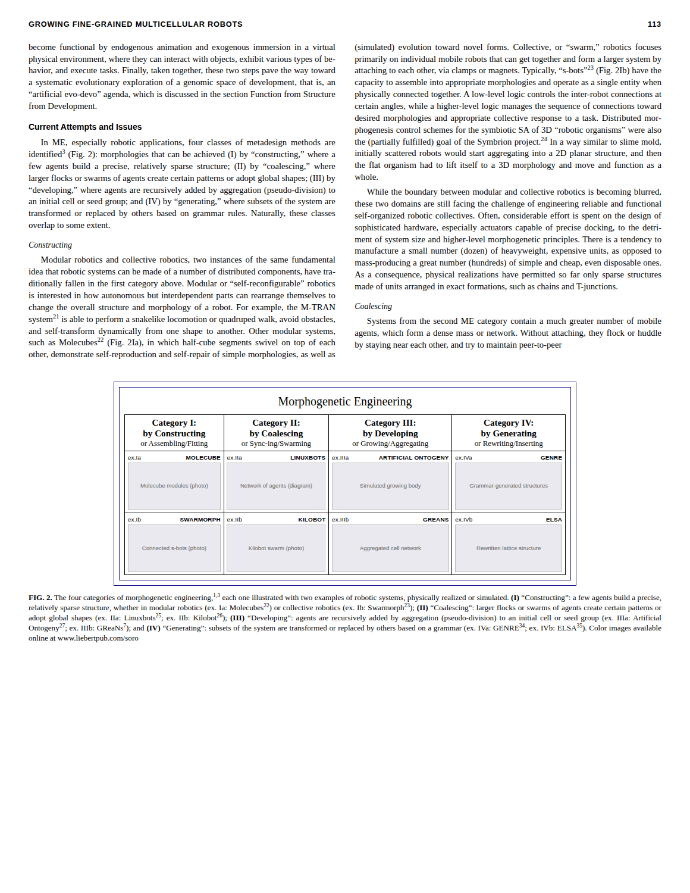Growing Fine-Grained Multicellular Robots 113
become functional by endogenous animation and exogenous immersion in a virtual physical environment, where they can interact with objects, exhibit various types of behavior, and execute tasks. Finally, taken together, these two steps pave the way toward a systematic evolutionary exploration of a genomic space of development, that is, an “artificial evo-devo” agenda, which is discussed in the section Function from Structure from Development.
Current Attempts and Issues
In ME, especially robotic applications, four classes of metadesign methods are identified3 (Fig. 2): morphologies that can be achieved (I) by “constructing,” where a few agents build a precise, relatively sparse structure; (II) by “coalescing,” where larger flocks or swarms of agents create certain patterns or adopt global shapes; (III) by “developing,” where agents are recursively added by aggregation (pseudo-division) to an initial cell or seed group; and (IV) by “generating,” where subsets of the system are transformed or replaced by others based on grammar rules. Naturally, these classes overlap to some extent.
Constructing
Modular robotics and collective robotics, two instances of the same fundamental idea that robotic systems can be made of a number of distributed components, have traditionally fallen in the first category above. Modular or “self-reconfigurable” robotics is interested in how autonomous but interdependent parts can rearrange themselves to change the overall structure and morphology of a robot. For example, the M-TRAN system21 is able to perform a snakelike locomotion or quadruped walk, avoid obstacles, and self-transform dynamically from one shape to another. Other modular systems, such as Molecubes22 (Fig. 2Ia), in which half-cube segments swivel on top of each other, demonstrate self-reproduction and self-repair of simple morphologies, as well as (simulated) evolution toward novel forms. Collective, or “swarm,” robotics focuses primarily on individual mobile robots that can get together and form a larger system by attaching to each other, via clamps or magnets. Typically, “s-bots”23 (Fig. 2Ib) have the capacity to assemble into appropriate morphologies and operate as a single entity when physically connected together. A low-level logic controls the inter-robot connections at certain angles, while a higher-level logic manages the sequence of connections toward desired morphologies and appropriate collective response to a task. Distributed morphogenesis control schemes for the symbiotic SA of 3D “robotic organisms” were also the (partially fulfilled) goal of the Symbrion project.24 In a way similar to slime mold, initially scattered robots would start aggregating into a 2D planar structure, and then the flat organism had to lift itself to a 3D morphology and move and function as a whole.
While the boundary between modular and collective robotics is becoming blurred, these two domains are still facing the challenge of engineering reliable and functional self-organized robotic collectives. Often, considerable effort is spent on the design of sophisticated hardware, especially actuators capable of precise docking, to the detriment of system size and higher-level morphogenetic principles. There is a tendency to manufacture a small number (dozen) of heavyweight, expensive units, as opposed to mass-producing a great number (hundreds) of simple and cheap, even disposable ones. As a consequence, physical realizations have permitted so far only sparse structures made of units arranged in exact formations, such as chains and T-junctions.
Coalescing
Systems from the second ME category contain a much greater number of mobile agents, which form a dense mass or network. Without attaching, they flock or huddle by staying near each other, and try to maintain peer-to-peer
Morphogenetic Engineering
| Category I: by Constructing or Assembling/Fitting | Category II: by Coalescing or Sync-ing/Swarming | Category III: by Developing or Growing/Aggregating | Category IV: by Generating or Rewriting/Inserting |
| --- | --- | --- | --- |
| ex.Ia MOLECUBE Molecube modules (photo) | ex.IIa LINUXBOTS Network of agents (diagram) | ex.IIIa ARTIFICIAL ONTOGENY Simulated growing body | ex.IVa GENRE Grammar-generated structures |
| ex.Ib SWARMORPH Connected s-bots (photo) | ex.IIb KILOBOT Kilobot swarm (photo) | ex.IIIb GREANS Aggregated cell network | ex.IVb ELSA Rewritten lattice structure |
FIG. 2. The four categories of morphogenetic engineering,1,3 each one illustrated with two examples of robotic systems, physically realized or simulated. (I) “Constructing”: a few agents build a precise, relatively sparse structure, whether in modular robotics (ex. Ia: Molecubes22) or collective robotics (ex. Ib: Swarmorph23); (II) “Coalescing”: larger flocks or swarms of agents create certain patterns or adopt global shapes (ex. IIa: Linuxbots25; ex. IIb: Kilobot26); (III) “Developing”: agents are recursively added by aggregation (pseudo-division) to an initial cell or seed group (ex. IIIa: Artificial Ontogeny27; ex. IIIb: GReaNs7); and (IV) “Generating”: subsets of the system are transformed or replaced by others based on a grammar (ex. IVa: GENRE34; ex. IVb: ELSA35). Color images available online at www.liebertpub.com/soro